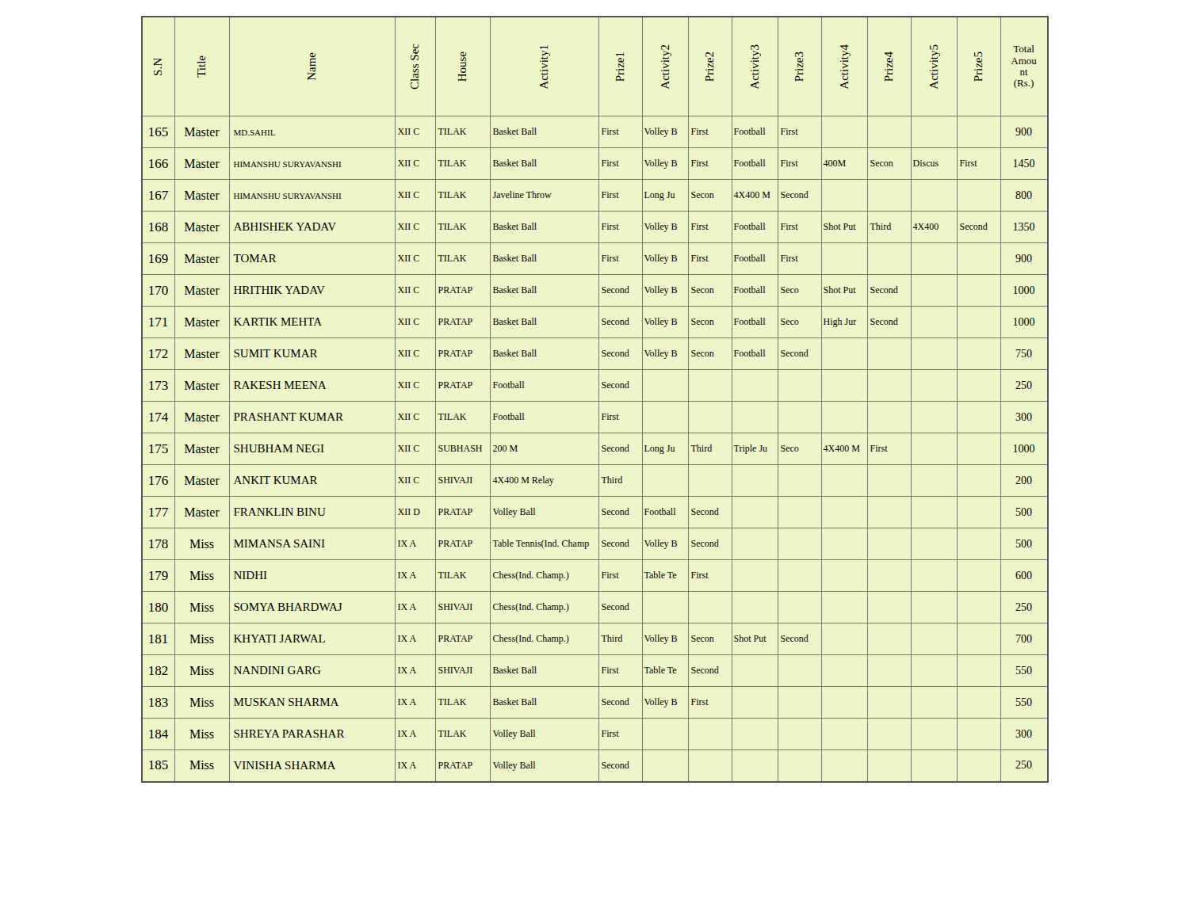| S.N | Title | Name | Class Sec | House | Activity1 | Prize1 | Activity2 | Prize2 | Activity3 | Prize3 | Activity4 | Prize4 | Activity5 | Prize5 | Total Amou nt (Rs.) |
| --- | --- | --- | --- | --- | --- | --- | --- | --- | --- | --- | --- | --- | --- | --- | --- |
| 165 | Master | MD.SAHIL | XII C | TILAK | Basket Ball | First | Volley B | First | Football | First | | | | | 900 |
| 166 | Master | HIMANSHU SURYAVANSHI | XII C | TILAK | Basket Ball | First | Volley B | First | Football | First | 400M | Secon | Discus | First | 1450 |
| 167 | Master | HIMANSHU SURYAVANSHI | XII C | TILAK | Javeline Throw | First | Long Ju | Secon | 4X400 M | Second | | | | | 800 |
| 168 | Master | ABHISHEK YADAV | XII C | TILAK | Basket Ball | First | Volley B | First | Football | First | Shot Put | Third | 4X400 | Second | 1350 |
| 169 | Master | TOMAR ABHINAV SINGH | XII C | TILAK | Basket Ball | First | Volley B | First | Football | First | | | | | 900 |
| 170 | Master | HRITHIK YADAV | XII C | PRATAP | Basket Ball | Second | Volley B | Secon | Football | Seco | Shot Put | Second | | | 1000 |
| 171 | Master | KARTIK MEHTA | XII C | PRATAP | Basket Ball | Second | Volley B | Secon | Football | Seco | High Jur | Second | | | 1000 |
| 172 | Master | SUMIT KUMAR | XII C | PRATAP | Basket Ball | Second | Volley B | Secon | Football | Second | | | | | 750 |
| 173 | Master | RAKESH MEENA | XII C | PRATAP | Football | Second | | | | | | | | | 250 |
| 174 | Master | PRASHANT KUMAR | XII C | TILAK | Football | First | | | | | | | | | 300 |
| 175 | Master | SHUBHAM NEGI | XII C | SUBHASH | 200 M | Second | Long Ju | Third | Triple Ju | Seco | 4X400 M | First | | | 1000 |
| 176 | Master | ANKIT KUMAR | XII C | SHIVAJI | 4X400 M Relay | Third | | | | | | | | | 200 |
| 177 | Master | FRANKLIN BINU | XII D | PRATAP | Volley Ball | Second | Football | Second | | | | | | | 500 |
| 178 | Miss | MIMANSA SAINI | IX A | PRATAP | Table Tennis(Ind. Champ | Second | Volley B | Second | | | | | | | 500 |
| 179 | Miss | NIDHI | IX A | TILAK | Chess(Ind. Champ.) | First | Table Te | First | | | | | | | 600 |
| 180 | Miss | SOMYA BHARDWAJ | IX A | SHIVAJI | Chess(Ind. Champ.) | Second | | | | | | | | | 250 |
| 181 | Miss | KHYATI JARWAL | IX A | PRATAP | Chess(Ind. Champ.) | Third | Volley B | Secon | Shot Put | Second | | | | | 700 |
| 182 | Miss | NANDINI GARG | IX A | SHIVAJI | Basket Ball | First | Table Te | Second | | | | | | | 550 |
| 183 | Miss | MUSKAN SHARMA | IX A | TILAK | Basket Ball | Second | Volley B | First | | | | | | | 550 |
| 184 | Miss | SHREYA PARASHAR | IX A | TILAK | Volley Ball | First | | | | | | | | | 300 |
| 185 | Miss | VINISHA SHARMA | IX A | PRATAP | Volley Ball | Second | | | | | | | | | 250 |